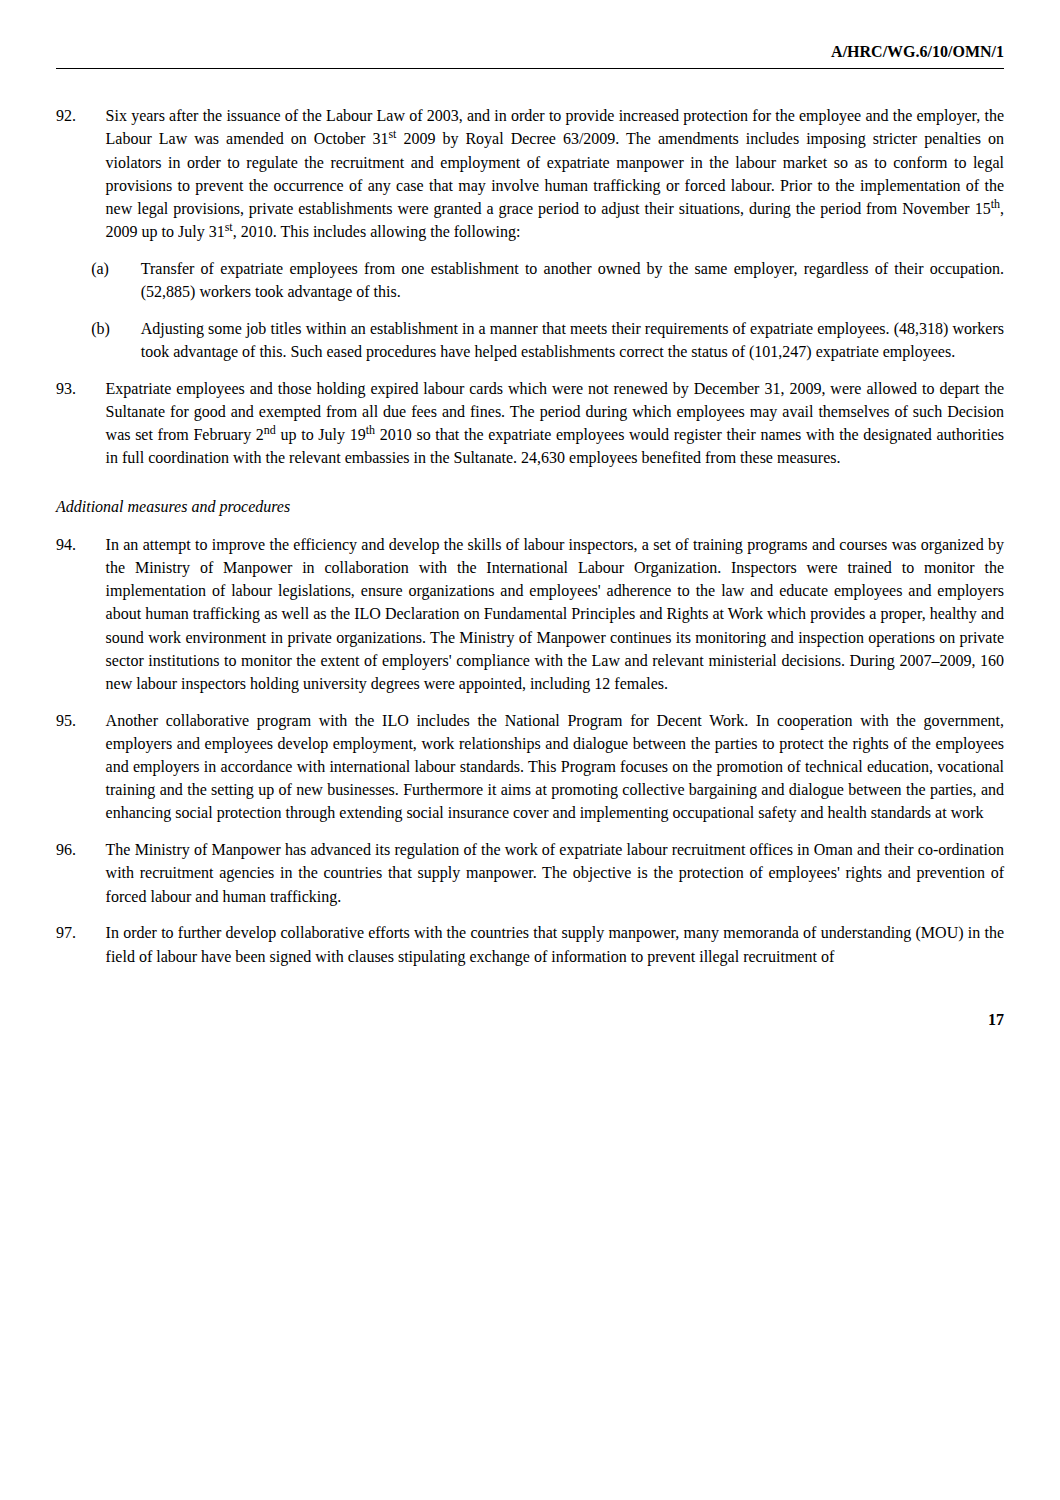A/HRC/WG.6/10/OMN/1
92.
Six years after the issuance of the Labour Law of 2003, and in order to provide increased protection for the employee and the employer, the Labour Law was amended on October 31st 2009 by Royal Decree 63/2009. The amendments includes imposing stricter penalties on violators in order to regulate the recruitment and employment of expatriate manpower in the labour market so as to conform to legal provisions to prevent the occurrence of any case that may involve human trafficking or forced labour. Prior to the implementation of the new legal provisions, private establishments were granted a grace period to adjust their situations, during the period from November 15th, 2009 up to July 31st, 2010. This includes allowing the following:
(a)
Transfer of expatriate employees from one establishment to another owned by the same employer, regardless of their occupation. (52,885) workers took advantage of this.
(b)
Adjusting some job titles within an establishment in a manner that meets their requirements of expatriate employees. (48,318) workers took advantage of this. Such eased procedures have helped establishments correct the status of (101,247) expatriate employees.
93.
Expatriate employees and those holding expired labour cards which were not renewed by December 31, 2009, were allowed to depart the Sultanate for good and exempted from all due fees and fines. The period during which employees may avail themselves of such Decision was set from February 2nd up to July 19th 2010 so that the expatriate employees would register their names with the designated authorities in full coordination with the relevant embassies in the Sultanate. 24,630 employees benefited from these measures.
Additional measures and procedures
94.
In an attempt to improve the efficiency and develop the skills of labour inspectors, a set of training programs and courses was organized by the Ministry of Manpower in collaboration with the International Labour Organization. Inspectors were trained to monitor the implementation of labour legislations, ensure organizations and employees' adherence to the law and educate employees and employers about human trafficking as well as the ILO Declaration on Fundamental Principles and Rights at Work which provides a proper, healthy and sound work environment in private organizations. The Ministry of Manpower continues its monitoring and inspection operations on private sector institutions to monitor the extent of employers' compliance with the Law and relevant ministerial decisions. During 2007–2009, 160 new labour inspectors holding university degrees were appointed, including 12 females.
95.
Another collaborative program with the ILO includes the National Program for Decent Work. In cooperation with the government, employers and employees develop employment, work relationships and dialogue between the parties to protect the rights of the employees and employers in accordance with international labour standards. This Program focuses on the promotion of technical education, vocational training and the setting up of new businesses. Furthermore it aims at promoting collective bargaining and dialogue between the parties, and enhancing social protection through extending social insurance cover and implementing occupational safety and health standards at work
96.
The Ministry of Manpower has advanced its regulation of the work of expatriate labour recruitment offices in Oman and their co-ordination with recruitment agencies in the countries that supply manpower. The objective is the protection of employees' rights and prevention of forced labour and human trafficking.
97.
In order to further develop collaborative efforts with the countries that supply manpower, many memoranda of understanding (MOU) in the field of labour have been signed with clauses stipulating exchange of information to prevent illegal recruitment of
17